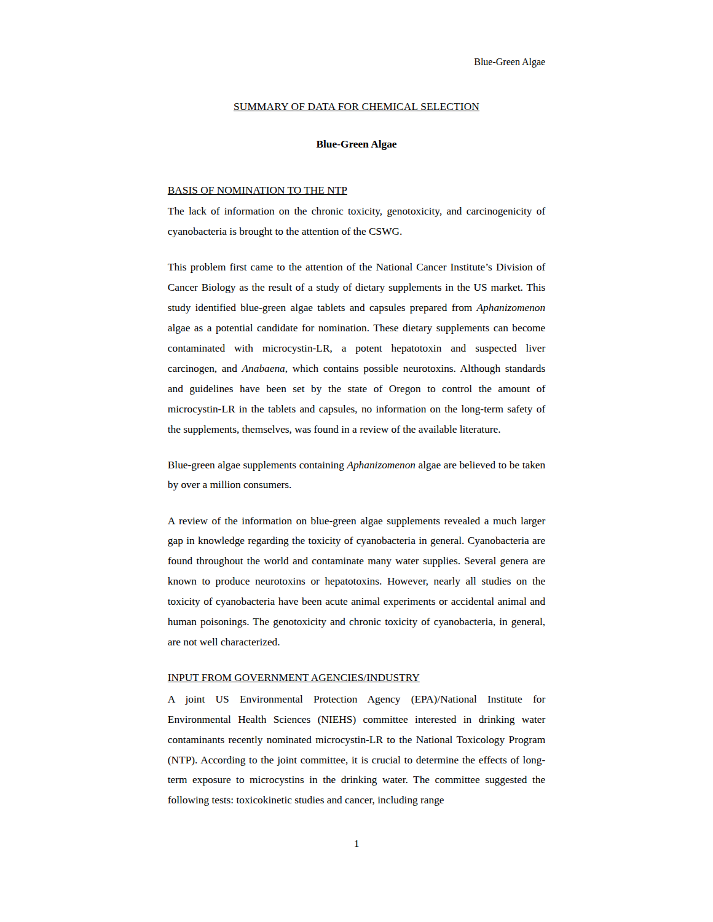Blue-Green Algae
SUMMARY OF DATA FOR CHEMICAL SELECTION
Blue-Green Algae
BASIS OF NOMINATION TO THE NTP
The lack of information on the chronic toxicity, genotoxicity, and carcinogenicity of cyanobacteria is brought to the attention of the CSWG.
This problem first came to the attention of the National Cancer Institute’s Division of Cancer Biology as the result of a study of dietary supplements in the US market. This study identified blue-green algae tablets and capsules prepared from Aphanizomenon algae as a potential candidate for nomination. These dietary supplements can become contaminated with microcystin-LR, a potent hepatotoxin and suspected liver carcinogen, and Anabaena, which contains possible neurotoxins. Although standards and guidelines have been set by the state of Oregon to control the amount of microcystin-LR in the tablets and capsules, no information on the long-term safety of the supplements, themselves, was found in a review of the available literature.
Blue-green algae supplements containing Aphanizomenon algae are believed to be taken by over a million consumers.
A review of the information on blue-green algae supplements revealed a much larger gap in knowledge regarding the toxicity of cyanobacteria in general. Cyanobacteria are found throughout the world and contaminate many water supplies. Several genera are known to produce neurotoxins or hepatotoxins. However, nearly all studies on the toxicity of cyanobacteria have been acute animal experiments or accidental animal and human poisonings. The genotoxicity and chronic toxicity of cyanobacteria, in general, are not well characterized.
INPUT FROM GOVERNMENT AGENCIES/INDUSTRY
A joint US Environmental Protection Agency (EPA)/National Institute for Environmental Health Sciences (NIEHS) committee interested in drinking water contaminants recently nominated microcystin-LR to the National Toxicology Program (NTP). According to the joint committee, it is crucial to determine the effects of long-term exposure to microcystins in the drinking water. The committee suggested the following tests: toxicokinetic studies and cancer, including range
1